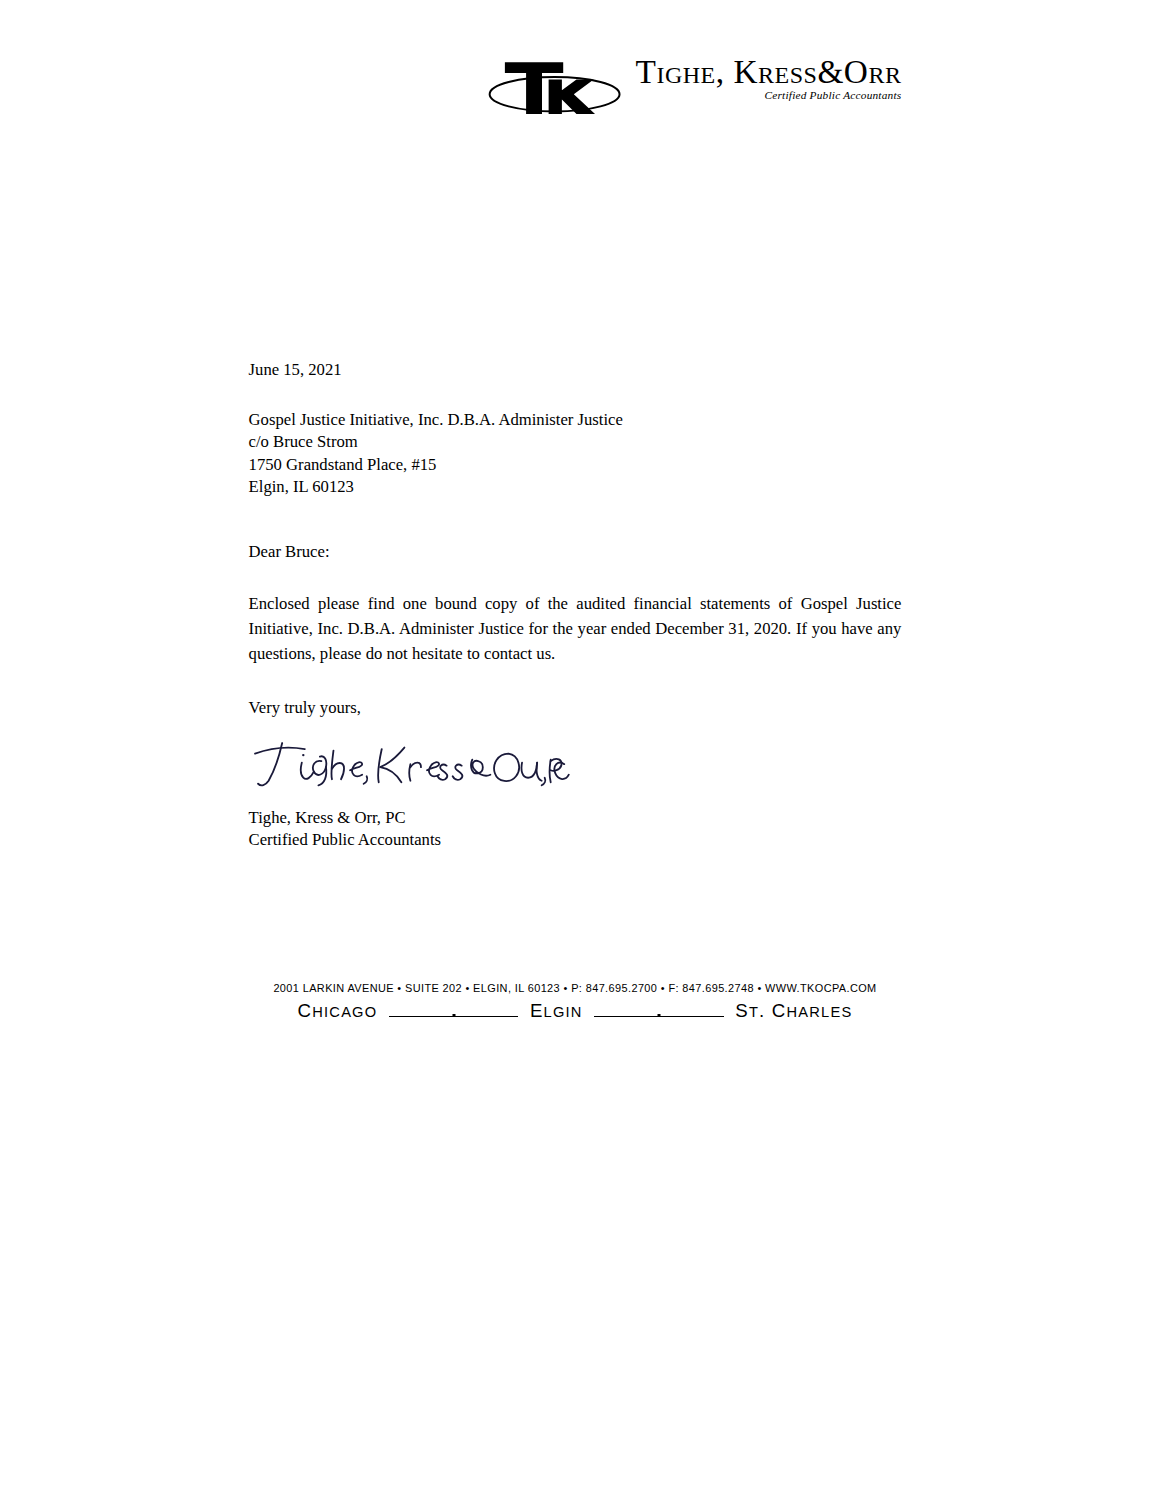TIGHE, KRESS&ORR
Certified Public Accountants
June 15, 2021
Gospel Justice Initiative, Inc. D.B.A. Administer Justice
c/o Bruce Strom
1750 Grandstand Place, #15
Elgin, IL 60123
Dear Bruce:
Enclosed please find one bound copy of the audited financial statements of Gospel Justice Initiative, Inc. D.B.A. Administer Justice for the year ended December 31, 2020. If you have any questions, please do not hesitate to contact us.
Very truly yours,
Tighe, Kress & Orr, PC
Certified Public Accountants
2001 LARKIN AVENUE • SUITE 202 • ELGIN, IL 60123 • P: 847.695.2700 • F: 847.695.2748 • WWW.TKOCPA.COM
CHICAGO ELGIN ST. CHARLES